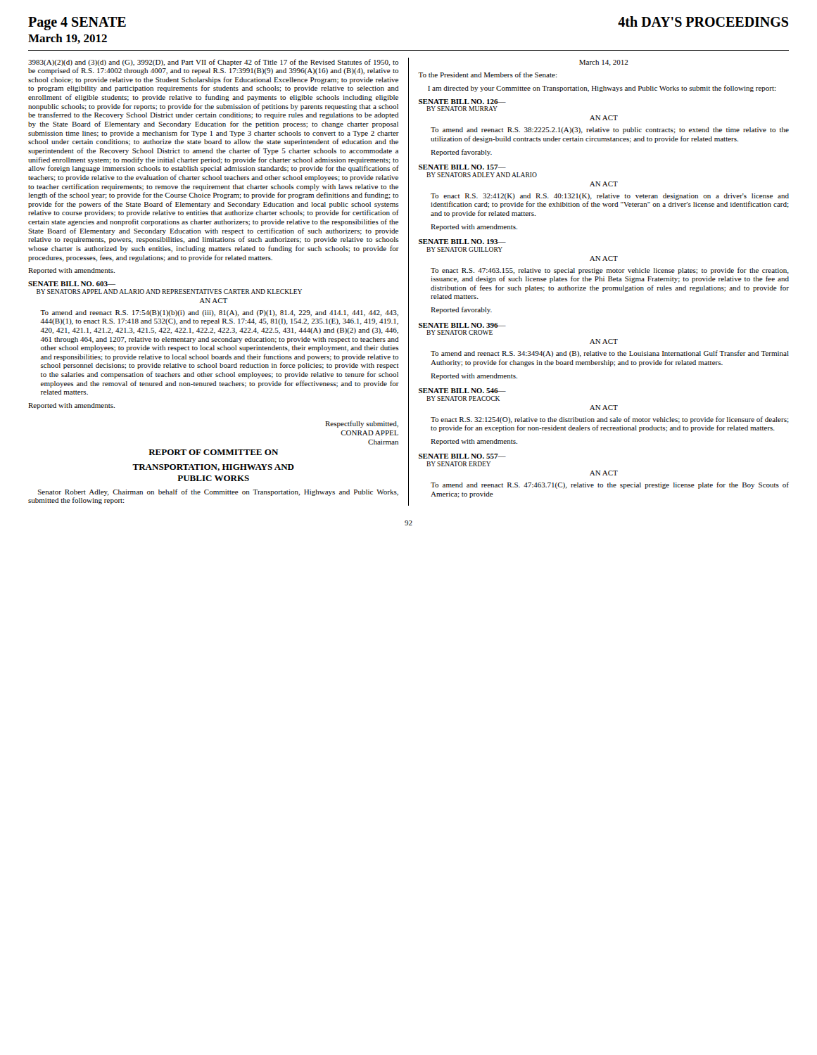Page 4 SENATE
4th DAY'S PROCEEDINGS
March 19, 2012
3983(A)(2)(d) and (3)(d) and (G), 3992(D), and Part VII of Chapter 42 of Title 17 of the Revised Statutes of 1950, to be comprised of R.S. 17:4002 through 4007, and to repeal R.S. 17:3991(B)(9) and 3996(A)(16) and (B)(4), relative to school choice; to provide relative to the Student Scholarships for Educational Excellence Program; to provide relative to program eligibility and participation requirements for students and schools; to provide relative to selection and enrollment of eligible students; to provide relative to funding and payments to eligible schools including eligible nonpublic schools; to provide for reports; to provide for the submission of petitions by parents requesting that a school be transferred to the Recovery School District under certain conditions; to require rules and regulations to be adopted by the State Board of Elementary and Secondary Education for the petition process; to change charter proposal submission time lines; to provide a mechanism for Type 1 and Type 3 charter schools to convert to a Type 2 charter school under certain conditions; to authorize the state board to allow the state superintendent of education and the superintendent of the Recovery School District to amend the charter of Type 5 charter schools to accommodate a unified enrollment system; to modify the initial charter period; to provide for charter school admission requirements; to allow foreign language immersion schools to establish special admission standards; to provide for the qualifications of teachers; to provide relative to the evaluation of charter school teachers and other school employees; to provide relative to teacher certification requirements; to remove the requirement that charter schools comply with laws relative to the length of the school year; to provide for the Course Choice Program; to provide for program definitions and funding; to provide for the powers of the State Board of Elementary and Secondary Education and local public school systems relative to course providers; to provide relative to entities that authorize charter schools; to provide for certification of certain state agencies and nonprofit corporations as charter authorizers; to provide relative to the responsibilities of the State Board of Elementary and Secondary Education with respect to certification of such authorizers; to provide relative to requirements, powers, responsibilities, and limitations of such authorizers; to provide relative to schools whose charter is authorized by such entities, including matters related to funding for such schools; to provide for procedures, processes, fees, and regulations; and to provide for related matters.
Reported with amendments.
SENATE BILL NO. 603—
BY SENATORS APPEL AND ALARIO AND REPRESENTATIVES CARTER AND KLECKLEY
AN ACT
To amend and reenact R.S. 17:54(B)(1)(b)(i) and (iii), 81(A), and (P)(1), 81.4, 229, and 414.1, 441, 442, 443, 444(B)(1), to enact R.S. 17:418 and 532(C), and to repeal R.S. 17:44, 45, 81(I), 154.2, 235.1(E), 346.1, 419, 419.1, 420, 421, 421.1, 421.2, 421.3, 421.5, 422, 422.1, 422.2, 422.3, 422.4, 422.5, 431, 444(A) and (B)(2) and (3), 446, 461 through 464, and 1207, relative to elementary and secondary education; to provide with respect to teachers and other school employees; to provide with respect to local school superintendents, their employment, and their duties and responsibilities; to provide relative to local school boards and their functions and powers; to provide relative to school personnel decisions; to provide relative to school board reduction in force policies; to provide with respect to the salaries and compensation of teachers and other school employees; to provide relative to tenure for school employees and the removal of tenured and non-tenured teachers; to provide for effectiveness; and to provide for related matters.
Reported with amendments.
Respectfully submitted,
CONRAD APPEL
Chairman
REPORT OF COMMITTEE ON
TRANSPORTATION, HIGHWAYS AND
PUBLIC WORKS
Senator Robert Adley, Chairman on behalf of the Committee on Transportation, Highways and Public Works, submitted the following report:
March 14, 2012
To the President and Members of the Senate:
I am directed by your Committee on Transportation, Highways and Public Works to submit the following report:
SENATE BILL NO. 126—
BY SENATOR MURRAY
AN ACT
To amend and reenact R.S. 38:2225.2.1(A)(3), relative to public contracts; to extend the time relative to the utilization of design-build contracts under certain circumstances; and to provide for related matters.
Reported favorably.
SENATE BILL NO. 157—
BY SENATORS ADLEY AND ALARIO
AN ACT
To enact R.S. 32:412(K) and R.S. 40:1321(K), relative to veteran designation on a driver's license and identification card; to provide for the exhibition of the word "Veteran" on a driver's license and identification card; and to provide for related matters.
Reported with amendments.
SENATE BILL NO. 193—
BY SENATOR GUILLORY
AN ACT
To enact R.S. 47:463.155, relative to special prestige motor vehicle license plates; to provide for the creation, issuance, and design of such license plates for the Phi Beta Sigma Fraternity; to provide relative to the fee and distribution of fees for such plates; to authorize the promulgation of rules and regulations; and to provide for related matters.
Reported favorably.
SENATE BILL NO. 396—
BY SENATOR CROWE
AN ACT
To amend and reenact R.S. 34:3494(A) and (B), relative to the Louisiana International Gulf Transfer and Terminal Authority; to provide for changes in the board membership; and to provide for related matters.
Reported with amendments.
SENATE BILL NO. 546—
BY SENATOR PEACOCK
AN ACT
To enact R.S. 32:1254(O), relative to the distribution and sale of motor vehicles; to provide for licensure of dealers; to provide for an exception for non-resident dealers of recreational products; and to provide for related matters.
Reported with amendments.
SENATE BILL NO. 557—
BY SENATOR ERDEY
AN ACT
To amend and reenact R.S. 47:463.71(C), relative to the special prestige license plate for the Boy Scouts of America; to provide
92